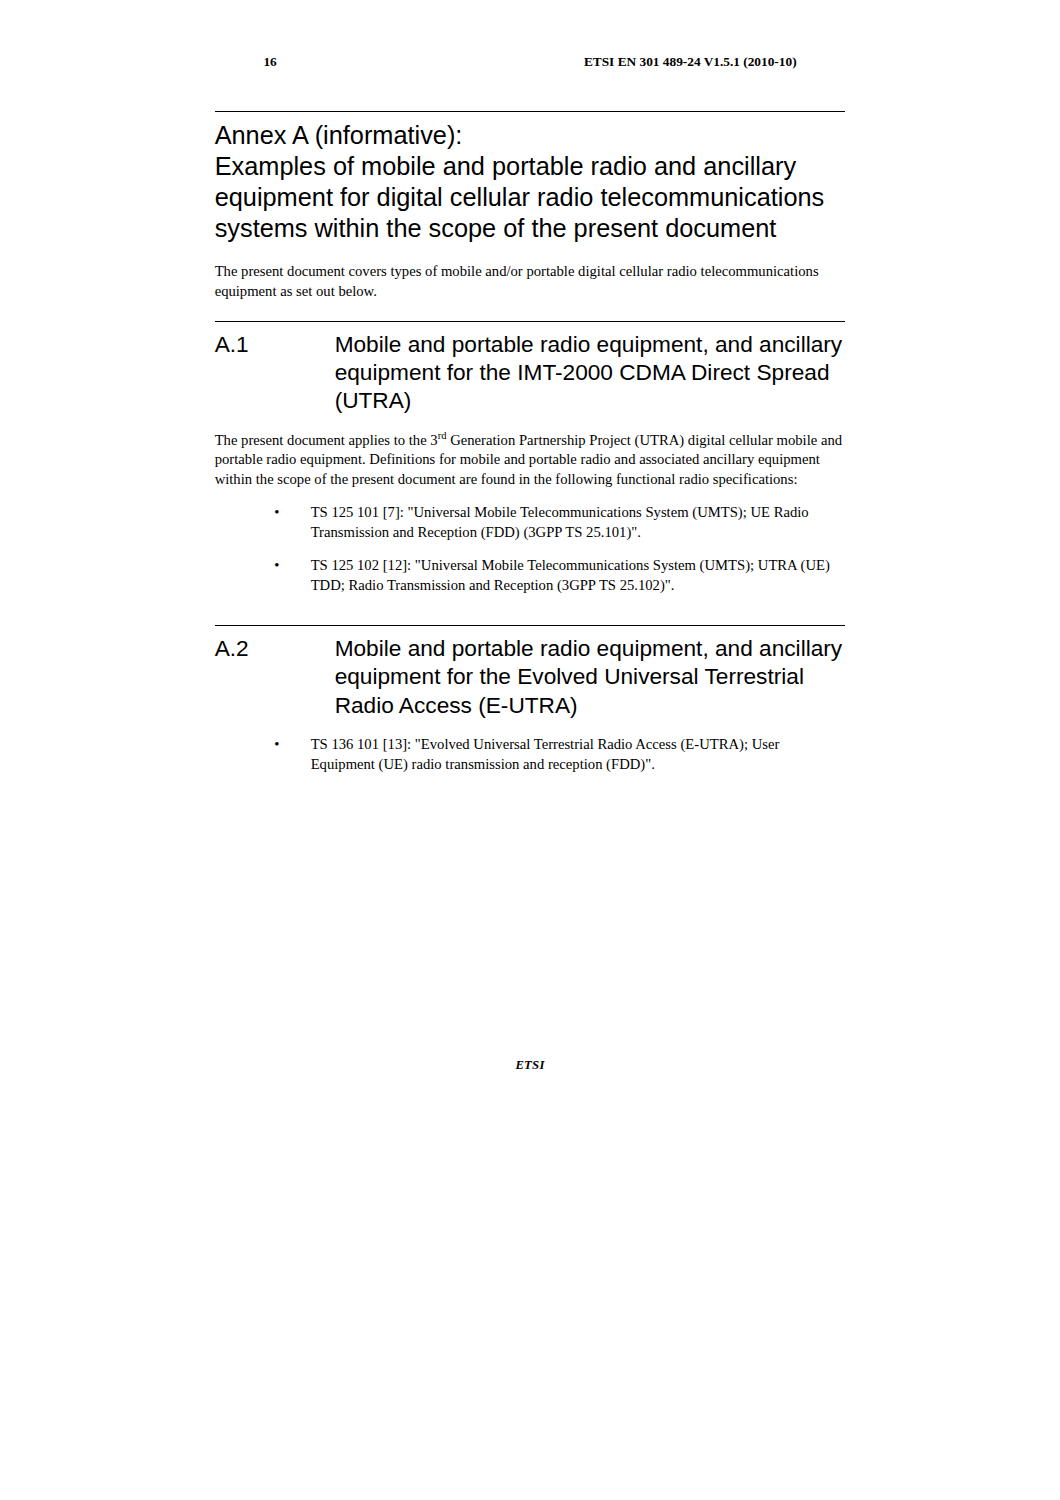16 ETSI EN 301 489-24 V1.5.1 (2010-10)
Annex A (informative):
Examples of mobile and portable radio and ancillary equipment for digital cellular radio telecommunications systems within the scope of the present document
The present document covers types of mobile and/or portable digital cellular radio telecommunications equipment as set out below.
A.1 Mobile and portable radio equipment, and ancillary equipment for the IMT-2000 CDMA Direct Spread (UTRA)
The present document applies to the 3rd Generation Partnership Project (UTRA) digital cellular mobile and portable radio equipment. Definitions for mobile and portable radio and associated ancillary equipment within the scope of the present document are found in the following functional radio specifications:
TS 125 101 [7]: "Universal Mobile Telecommunications System (UMTS); UE Radio Transmission and Reception (FDD) (3GPP TS 25.101)".
TS 125 102 [12]: "Universal Mobile Telecommunications System (UMTS); UTRA (UE) TDD; Radio Transmission and Reception (3GPP TS 25.102)".
A.2 Mobile and portable radio equipment, and ancillary equipment for the Evolved Universal Terrestrial Radio Access (E-UTRA)
TS 136 101 [13]: "Evolved Universal Terrestrial Radio Access (E-UTRA); User Equipment (UE) radio transmission and reception (FDD)".
ETSI